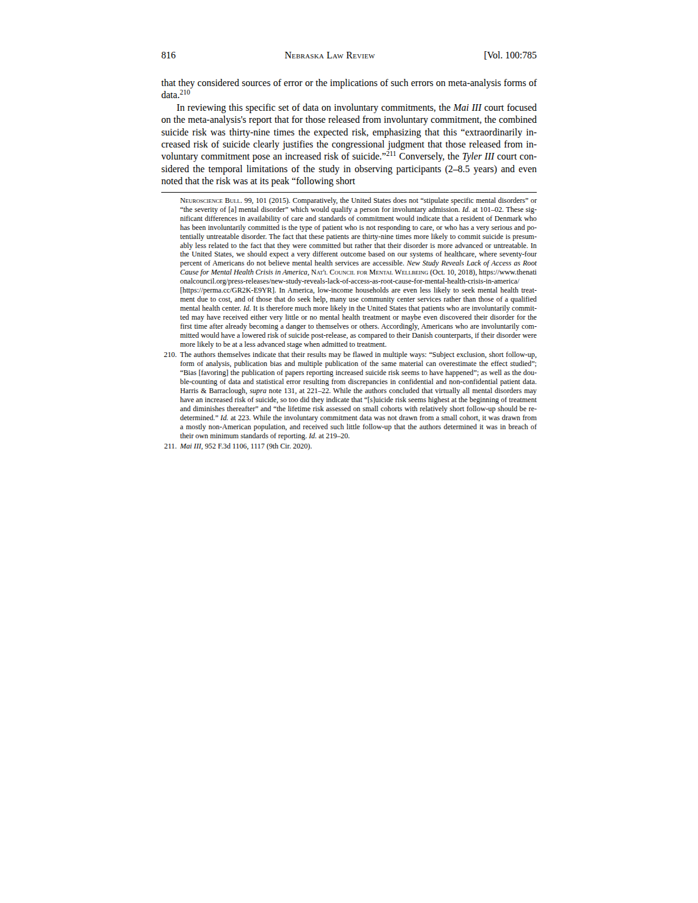816 Nebraska Law Review [Vol. 100:785
that they considered sources of error or the implications of such errors on meta-analysis forms of data.210
In reviewing this specific set of data on involuntary commitments, the Mai III court focused on the meta-analysis's report that for those released from involuntary commitment, the combined suicide risk was thirty-nine times the expected risk, emphasizing that this “extraordinarily increased risk of suicide clearly justifies the congressional judgment that those released from involuntary commitment pose an increased risk of suicide.”211 Conversely, the Tyler III court considered the temporal limitations of the study in observing participants (2–8.5 years) and even noted that the risk was at its peak “following short
209.
Neuroscience Bull. 99, 101 (2015). Comparatively, the United States does not “stipulate specific mental disorders” or “the severity of [a] mental disorder” which would qualify a person for involuntary admission. Id. at 101–02. These significant differences in availability of care and standards of commitment would indicate that a resident of Denmark who has been involuntarily committed is the type of patient who is not responding to care, or who has a very serious and potentially untreatable disorder. The fact that these patients are thirty-nine times more likely to commit suicide is presumably less related to the fact that they were committed but rather that their disorder is more advanced or untreatable. In the United States, we should expect a very different outcome based on our systems of healthcare, where seventy-four percent of Americans do not believe mental health services are accessible. New Study Reveals Lack of Access as Root Cause for Mental Health Crisis in America, Nat'l Council for Mental Wellbeing (Oct. 10, 2018), https://www.thenationalcouncil.org/press-releases/new-study-reveals-lack-of-access-as-root-cause-for-mental-health-crisis-in-america/ [https://perma.cc/GR2K-E9YR]. In America, low-income households are even less likely to seek mental health treatment due to cost, and of those that do seek help, many use community center services rather than those of a qualified mental health center. Id. It is therefore much more likely in the United States that patients who are involuntarily committed may have received either very little or no mental health treatment or maybe even discovered their disorder for the first time after already becoming a danger to themselves or others. Accordingly, Americans who are involuntarily committed would have a lowered risk of suicide post-release, as compared to their Danish counterparts, if their disorder were more likely to be at a less advanced stage when admitted to treatment.
210.
The authors themselves indicate that their results may be flawed in multiple ways: “Subject exclusion, short follow-up, form of analysis, publication bias and multiple publication of the same material can overestimate the effect studied”; “Bias [favoring] the publication of papers reporting increased suicide risk seems to have happened”; as well as the double-counting of data and statistical error resulting from discrepancies in confidential and non-confidential patient data. Harris & Barraclough, supra note 131, at 221–22. While the authors concluded that virtually all mental disorders may have an increased risk of suicide, so too did they indicate that “[s]uicide risk seems highest at the beginning of treatment and diminishes thereafter” and “the lifetime risk assessed on small cohorts with relatively short follow-up should be re-determined.” Id. at 223. While the involuntary commitment data was not drawn from a small cohort, it was drawn from a mostly non-American population, and received such little follow-up that the authors determined it was in breach of their own minimum standards of reporting. Id. at 219–20.
211.
Mai III, 952 F.3d 1106, 1117 (9th Cir. 2020).